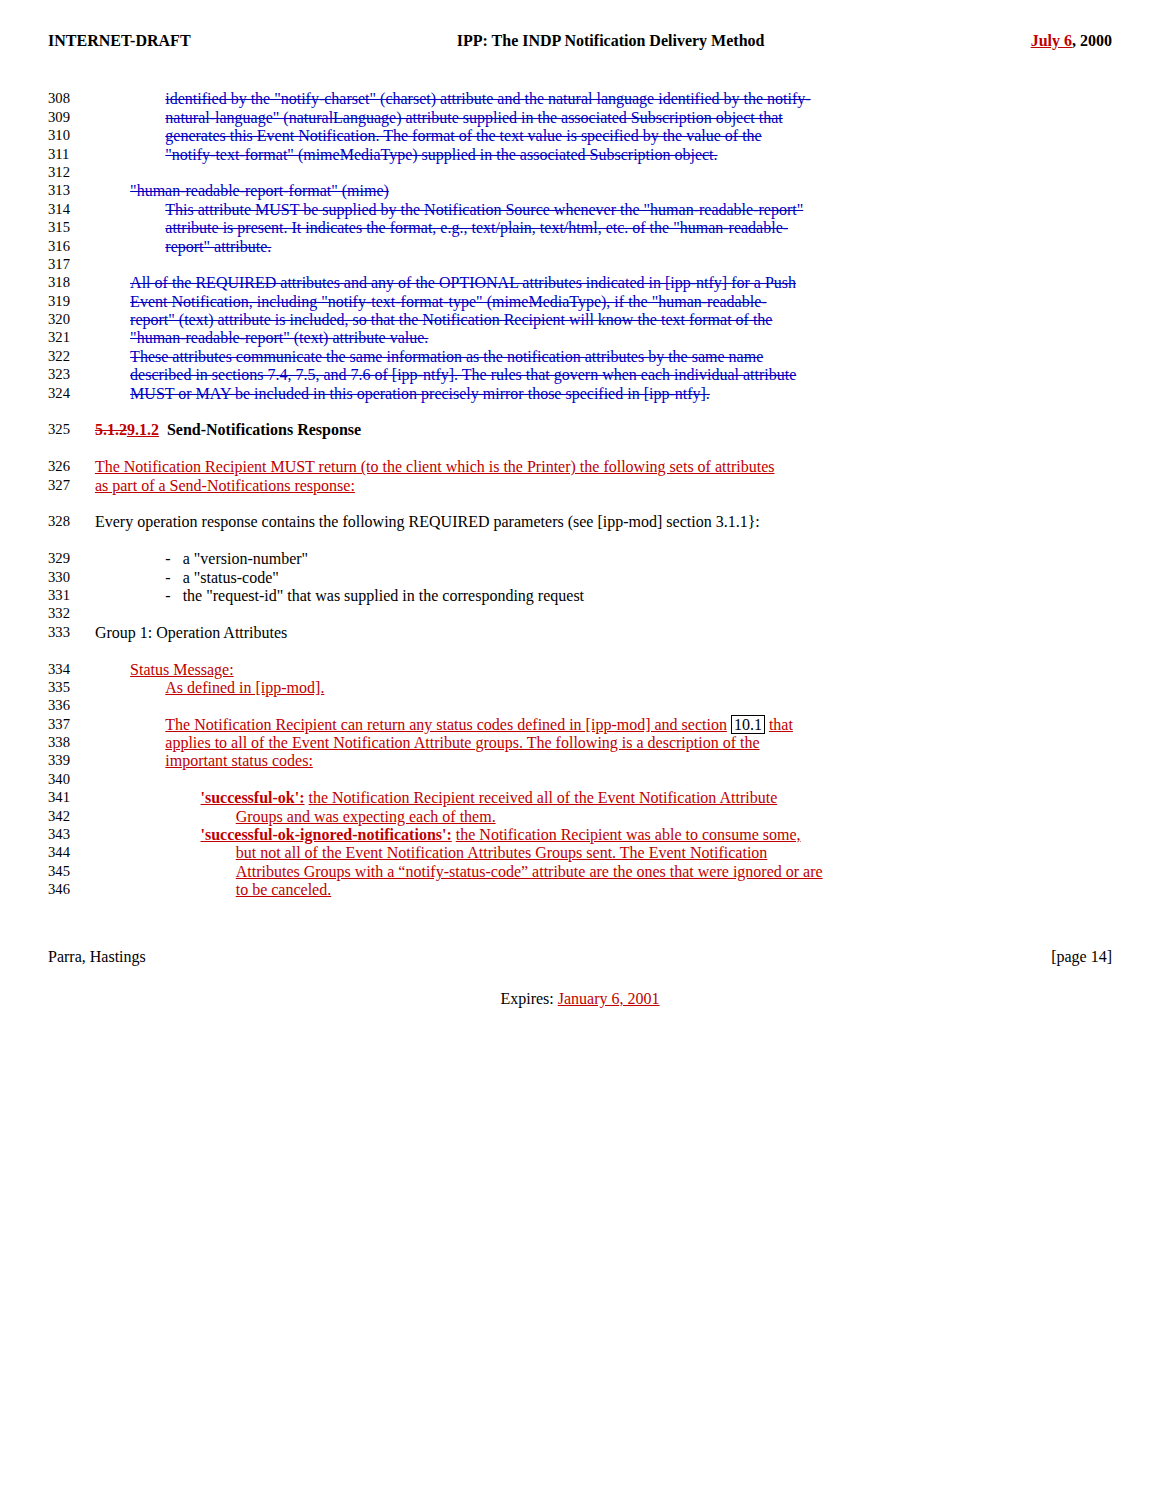INTERNET-DRAFT
IPP: The INDP Notification Delivery Method
July 6, 2000
308 identified by the "notify-charset" (charset) attribute and the natural language identified by the notify-
309 natural-language" (naturalLanguage) attribute supplied in the associated Subscription object that
310 generates this Event Notification. The format of the text value is specified by the value of the
311"notify-text-format" (mimeMediaType) supplied in the associated Subscription object.
312
313"human-readable-report-format" (mime)
314 This attribute MUST be supplied by the Notification Source whenever the "human-readable-report"
315 attribute is present. It indicates the format, e.g., text/plain, text/html, etc. of the "human-readable-
316 report" attribute.
317
318 All of the REQUIRED attributes and any of the OPTIONAL attributes indicated in [ipp-ntfy] for a Push
319 Event Notification, including "notify-text-format-type" (mimeMediaType), if the "human-readable-
320 report" (text) attribute is included, so that the Notification Recipient will know the text format of the
321"human-readable-report" (text) attribute value.
322 These attributes communicate the same information as the notification attributes by the same name
323 described in sections 7.4, 7.5, and 7.6 of [ipp-ntfy]. The rules that govern when each individual attribute
324 MUST or MAY be included in this operation precisely mirror those specified in [ipp-ntfy].
325
5.1.29.1.2 Send-Notifications Response
326 The Notification Recipient MUST return (to the client which is the Printer) the following sets of attributes
327 as part of a Send-Notifications response:
328 Every operation response contains the following REQUIRED parameters (see [ipp-mod] section 3.1.1}:
329- a "version-number"
330- a "status-code"
331- the "request-id" that was supplied in the corresponding request
332
333 Group 1: Operation Attributes
334 Status Message:
335 As defined in [ipp-mod].
336
337 The Notification Recipient can return any status codes defined in [ipp-mod] and section 10.1 that
338 applies to all of the Event Notification Attribute groups. The following is a description of the
339 important status codes:
340
341'successful-ok': the Notification Recipient received all of the Event Notification Attribute
342 Groups and was expecting each of them.
343'successful-ok-ignored-notifications': the Notification Recipient was able to consume some,
344 but not all of the Event Notification Attributes Groups sent. The Event Notification
345 Attributes Groups with a “notify-status-code” attribute are the ones that were ignored or are
346 to be canceled.
Parra, Hastings
[page 14]
Expires: January 6, 2001